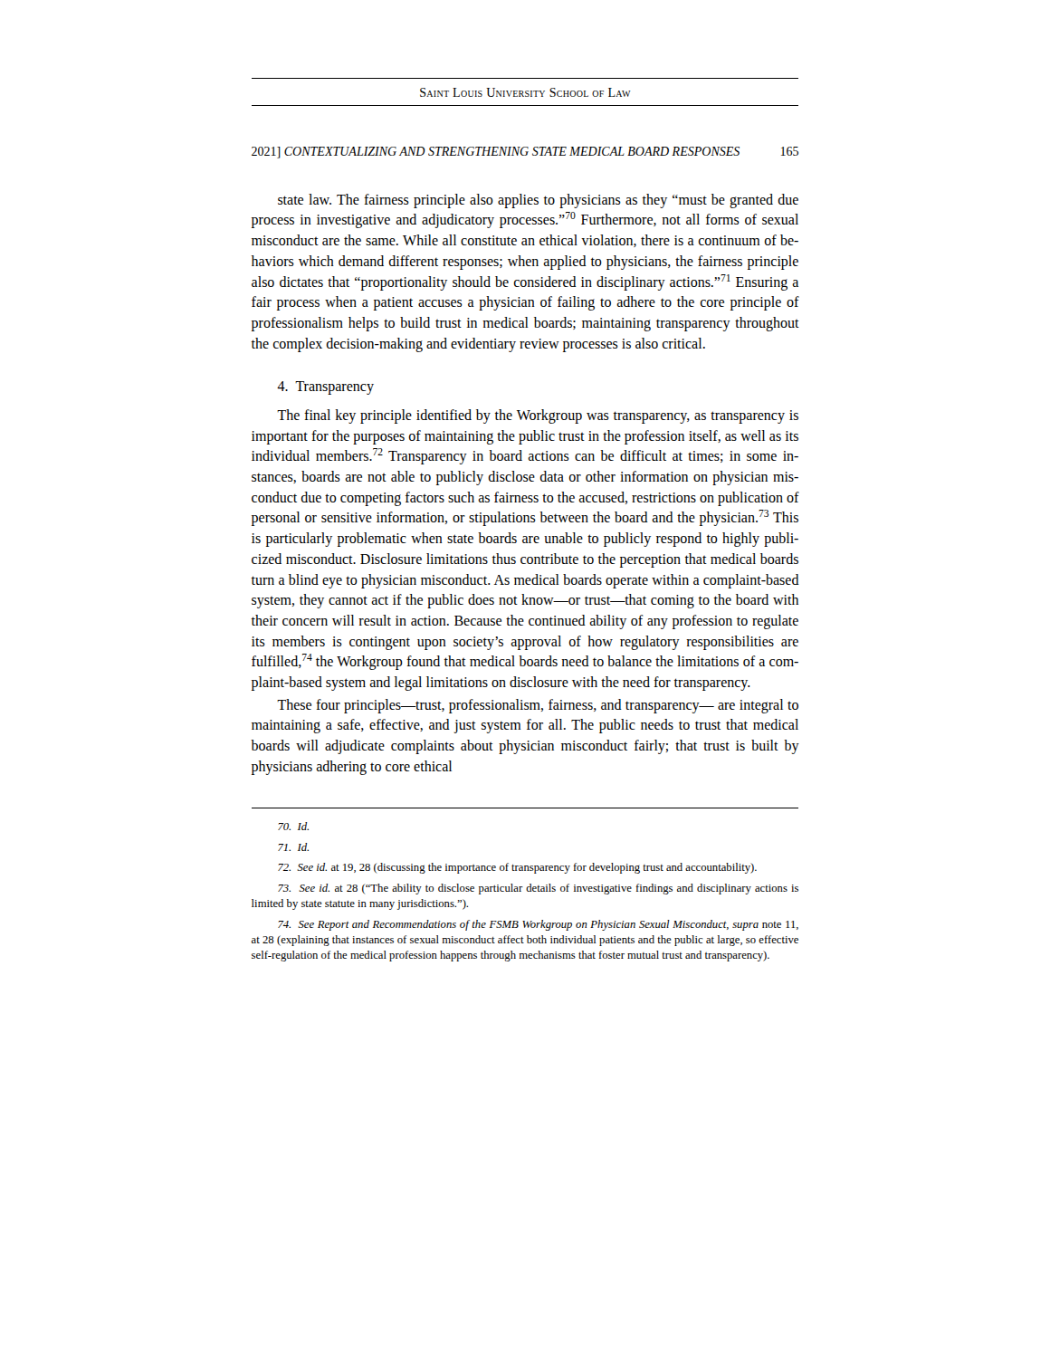Saint Louis University School of Law
2021] CONTEXTUALIZING AND STRENGTHENING STATE MEDICAL BOARD RESPONSES 165
state law. The fairness principle also applies to physicians as they “must be granted due process in investigative and adjudicatory processes.”70 Furthermore, not all forms of sexual misconduct are the same. While all constitute an ethical violation, there is a continuum of behaviors which demand different responses; when applied to physicians, the fairness principle also dictates that “proportionality should be considered in disciplinary actions.”71 Ensuring a fair process when a patient accuses a physician of failing to adhere to the core principle of professionalism helps to build trust in medical boards; maintaining transparency throughout the complex decision-making and evidentiary review processes is also critical.
4. Transparency
The final key principle identified by the Workgroup was transparency, as transparency is important for the purposes of maintaining the public trust in the profession itself, as well as its individual members.72 Transparency in board actions can be difficult at times; in some instances, boards are not able to publicly disclose data or other information on physician misconduct due to competing factors such as fairness to the accused, restrictions on publication of personal or sensitive information, or stipulations between the board and the physician.73 This is particularly problematic when state boards are unable to publicly respond to highly publicized misconduct. Disclosure limitations thus contribute to the perception that medical boards turn a blind eye to physician misconduct. As medical boards operate within a complaint-based system, they cannot act if the public does not know—or trust—that coming to the board with their concern will result in action. Because the continued ability of any profession to regulate its members is contingent upon society’s approval of how regulatory responsibilities are fulfilled,74 the Workgroup found that medical boards need to balance the limitations of a complaint-based system and legal limitations on disclosure with the need for transparency.
These four principles—trust, professionalism, fairness, and transparency— are integral to maintaining a safe, effective, and just system for all. The public needs to trust that medical boards will adjudicate complaints about physician misconduct fairly; that trust is built by physicians adhering to core ethical
70. Id.
71. Id.
72. See id. at 19, 28 (discussing the importance of transparency for developing trust and accountability).
73. See id. at 28 (“The ability to disclose particular details of investigative findings and disciplinary actions is limited by state statute in many jurisdictions.”).
74. See Report and Recommendations of the FSMB Workgroup on Physician Sexual Misconduct, supra note 11, at 28 (explaining that instances of sexual misconduct affect both individual patients and the public at large, so effective self-regulation of the medical profession happens through mechanisms that foster mutual trust and transparency).